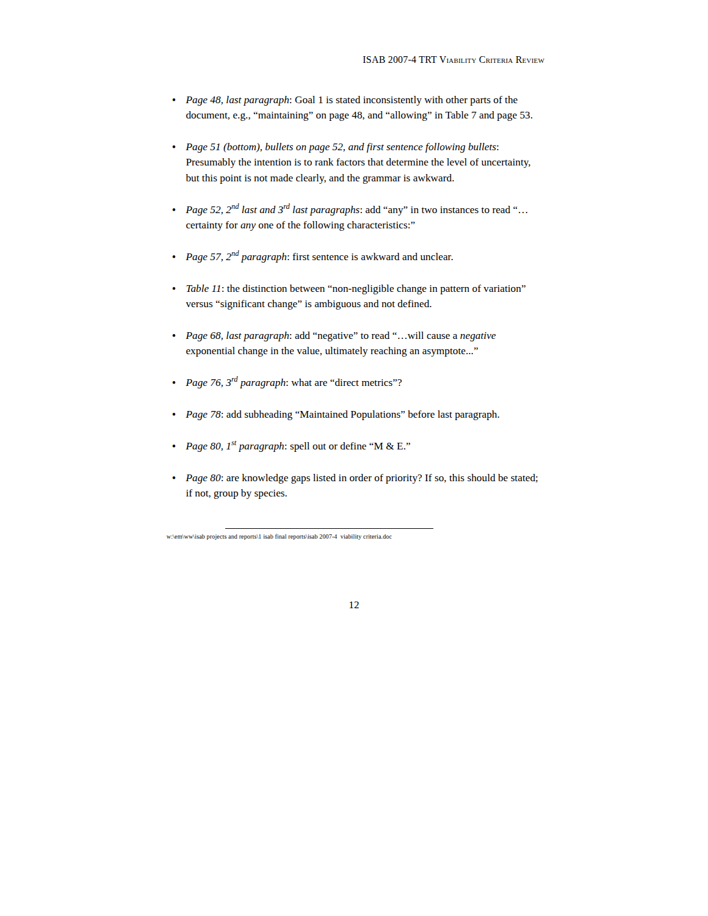ISAB 2007-4 TRT Viability Criteria Review
Page 48, last paragraph: Goal 1 is stated inconsistently with other parts of the document, e.g., “maintaining” on page 48, and “allowing” in Table 7 and page 53.
Page 51 (bottom), bullets on page 52, and first sentence following bullets: Presumably the intention is to rank factors that determine the level of uncertainty, but this point is not made clearly, and the grammar is awkward.
Page 52, 2nd last and 3rd last paragraphs: add “any” in two instances to read “…certainty for any one of the following characteristics:”
Page 57, 2nd paragraph: first sentence is awkward and unclear.
Table 11: the distinction between “non-negligible change in pattern of variation” versus “significant change” is ambiguous and not defined.
Page 68, last paragraph: add “negative” to read “…will cause a negative exponential change in the value, ultimately reaching an asymptote...”
Page 76, 3rd paragraph: what are “direct metrics”?
Page 78: add subheading “Maintained Populations” before last paragraph.
Page 80, 1st paragraph: spell out or define “M & E.”
Page 80: are knowledge gaps listed in order of priority? If so, this should be stated; if not, group by species.
w:\em\ww\isab projects and reports\1 isab final reports\isab 2007-4 viability criteria.doc
12